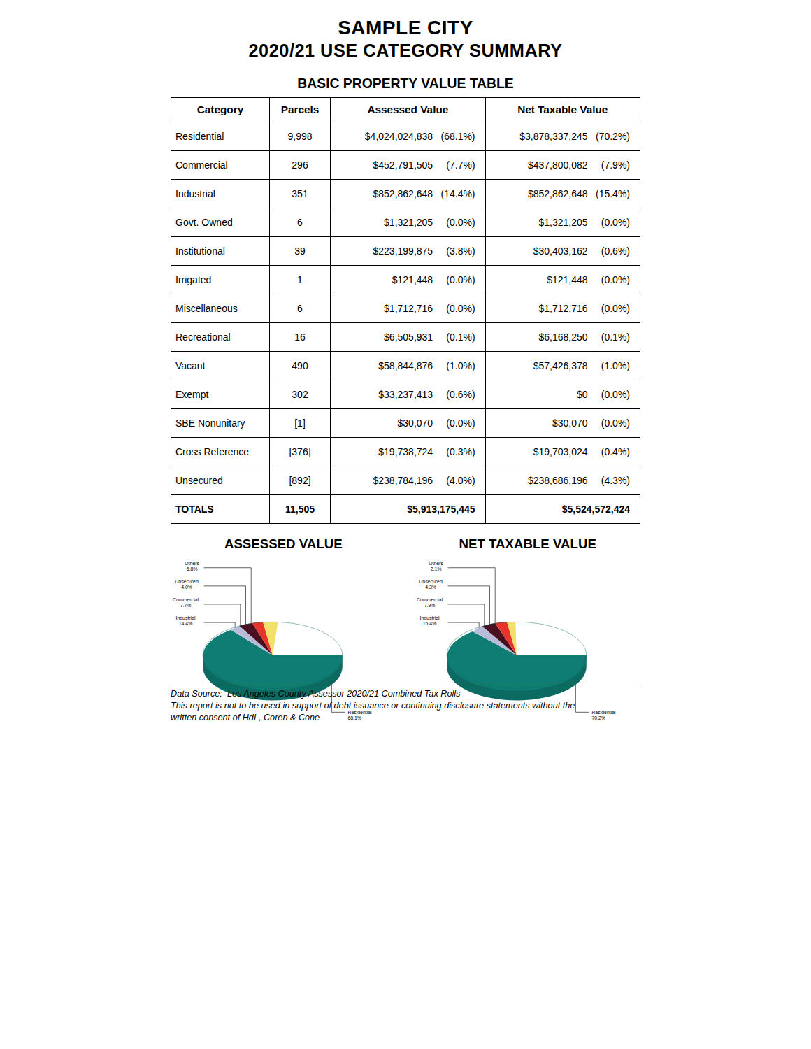SAMPLE CITY
2020/21 USE CATEGORY SUMMARY
BASIC PROPERTY VALUE TABLE
| Category | Parcels | Assessed Value | Net Taxable Value |
| --- | --- | --- | --- |
| Residential | 9,998 | $4,024,024,838 (68.1%) | $3,878,337,245 (70.2%) |
| Commercial | 296 | $452,791,505 (7.7%) | $437,800,082 (7.9%) |
| Industrial | 351 | $852,862,648 (14.4%) | $852,862,648 (15.4%) |
| Govt. Owned | 6 | $1,321,205 (0.0%) | $1,321,205 (0.0%) |
| Institutional | 39 | $223,199,875 (3.8%) | $30,403,162 (0.6%) |
| Irrigated | 1 | $121,448 (0.0%) | $121,448 (0.0%) |
| Miscellaneous | 6 | $1,712,716 (0.0%) | $1,712,716 (0.0%) |
| Recreational | 16 | $6,505,931 (0.1%) | $6,168,250 (0.1%) |
| Vacant | 490 | $58,844,876 (1.0%) | $57,426,378 (1.0%) |
| Exempt | 302 | $33,237,413 (0.6%) | $0 (0.0%) |
| SBE Nonunitary | [1] | $30,070 (0.0%) | $30,070 (0.0%) |
| Cross Reference | [376] | $19,738,724 (0.3%) | $19,703,024 (0.4%) |
| Unsecured | [892] | $238,784,196 (4.0%) | $238,686,196 (4.3%) |
| TOTALS | 11,505 | $5,913,175,445 | $5,524,572,424 |
ASSESSED VALUE
Others 5.8% Unsecured 4.0% Commercial 7.7% Industrial 14.4% Residential 68.1%
NET TAXABLE VALUE
Others 2.1% Unsecured 4.3% Commercial 7.9% Industrial 15.4% Residential 70.2%
Data Source: Los Angeles County Assessor 2020/21 Combined Tax Rolls
This report is not to be used in support of debt issuance or continuing disclosure statements without the
written consent of HdL, Coren & Cone